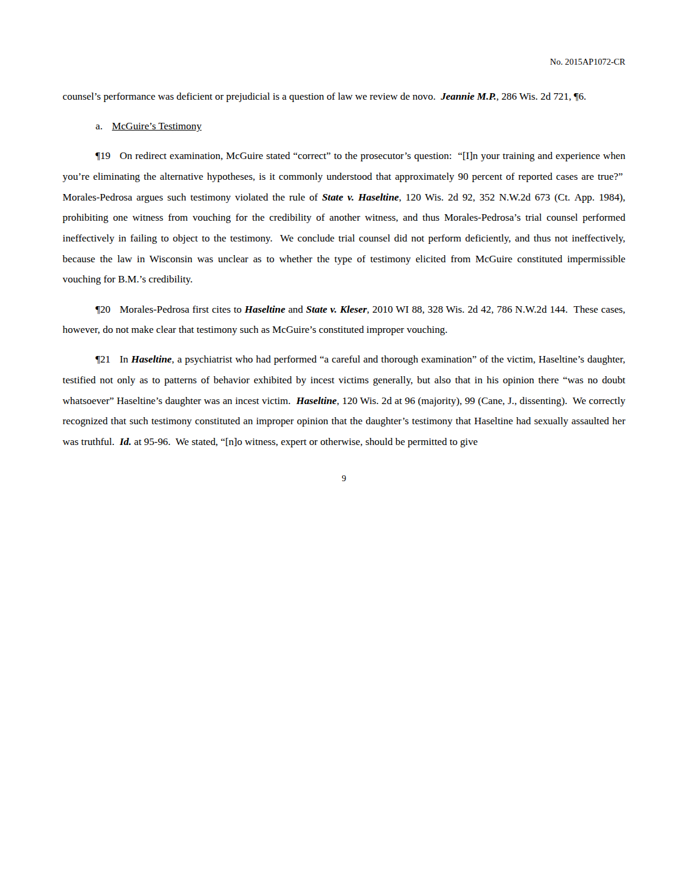No. 2015AP1072-CR
counsel’s performance was deficient or prejudicial is a question of law we review de novo. Jeannie M.P., 286 Wis. 2d 721, ¶6.
a. McGuire’s Testimony
¶19 On redirect examination, McGuire stated “correct” to the prosecutor’s question: “[I]n your training and experience when you’re eliminating the alternative hypotheses, is it commonly understood that approximately 90 percent of reported cases are true?” Morales-Pedrosa argues such testimony violated the rule of State v. Haseltine, 120 Wis. 2d 92, 352 N.W.2d 673 (Ct. App. 1984), prohibiting one witness from vouching for the credibility of another witness, and thus Morales-Pedrosa’s trial counsel performed ineffectively in failing to object to the testimony. We conclude trial counsel did not perform deficiently, and thus not ineffectively, because the law in Wisconsin was unclear as to whether the type of testimony elicited from McGuire constituted impermissible vouching for B.M.’s credibility.
¶20 Morales-Pedrosa first cites to Haseltine and State v. Kleser, 2010 WI 88, 328 Wis. 2d 42, 786 N.W.2d 144. These cases, however, do not make clear that testimony such as McGuire’s constituted improper vouching.
¶21 In Haseltine, a psychiatrist who had performed “a careful and thorough examination” of the victim, Haseltine’s daughter, testified not only as to patterns of behavior exhibited by incest victims generally, but also that in his opinion there “was no doubt whatsoever” Haseltine’s daughter was an incest victim. Haseltine, 120 Wis. 2d at 96 (majority), 99 (Cane, J., dissenting). We correctly recognized that such testimony constituted an improper opinion that the daughter’s testimony that Haseltine had sexually assaulted her was truthful. Id. at 95-96. We stated, “[n]o witness, expert or otherwise, should be permitted to give
9